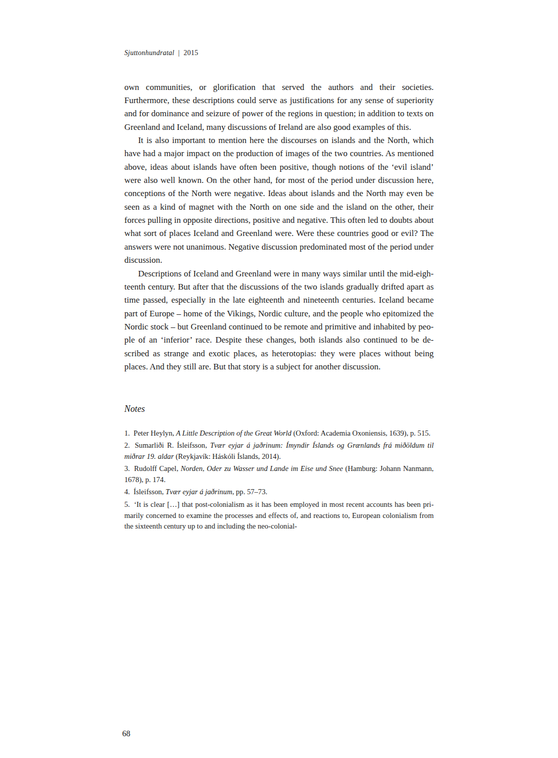Sjuttonhundratal|2015
own communities, or glorification that served the authors and their societies. Furthermore, these descriptions could serve as justifications for any sense of superiority and for dominance and seizure of power of the regions in question; in addition to texts on Greenland and Iceland, many discussions of Ireland are also good examples of this.
It is also important to mention here the discourses on islands and the North, which have had a major impact on the production of images of the two countries. As mentioned above, ideas about islands have often been positive, though notions of the ‘evil island’ were also well known. On the other hand, for most of the period under discussion here, conceptions of the North were negative. Ideas about islands and the North may even be seen as a kind of magnet with the North on one side and the island on the other, their forces pulling in opposite directions, positive and negative. This often led to doubts about what sort of places Iceland and Greenland were. Were these countries good or evil? The answers were not unanimous. Negative discussion predominated most of the period under discussion.
Descriptions of Iceland and Greenland were in many ways similar until the mid-eighteenth century. But after that the discussions of the two islands gradually drifted apart as time passed, especially in the late eighteenth and nineteenth centuries. Iceland became part of Europe – home of the Vikings, Nordic culture, and the people who epitomized the Nordic stock – but Greenland continued to be remote and primitive and inhabited by people of an ‘inferior’ race. Despite these changes, both islands also continued to be described as strange and exotic places, as heterotopias: they were places without being places. And they still are. But that story is a subject for another discussion.
Notes
1. Peter Heylyn, A Little Description of the Great World (Oxford: Academia Oxoniensis, 1639), p. 515.
2. Sumarliði R. Ísleifsson, Tvær eyjar á jaðrinum: Ímyndir Íslands og Grænlands frá miðöldum til miðrar 19. aldar (Reykjavík: Háskóli Íslands, 2014).
3. Rudolff Capel, Norden, Oder zu Wasser und Lande im Eise und Snee (Hamburg: Johann Nanmann, 1678), p. 174.
4. Ísleifsson, Tvær eyjar á jaðrinum, pp. 57–73.
5. ‘It is clear […] that post-colonialism as it has been employed in most recent accounts has been primarily concerned to examine the processes and effects of, and reactions to, European colonialism from the sixteenth century up to and including the neo-colonial-
68